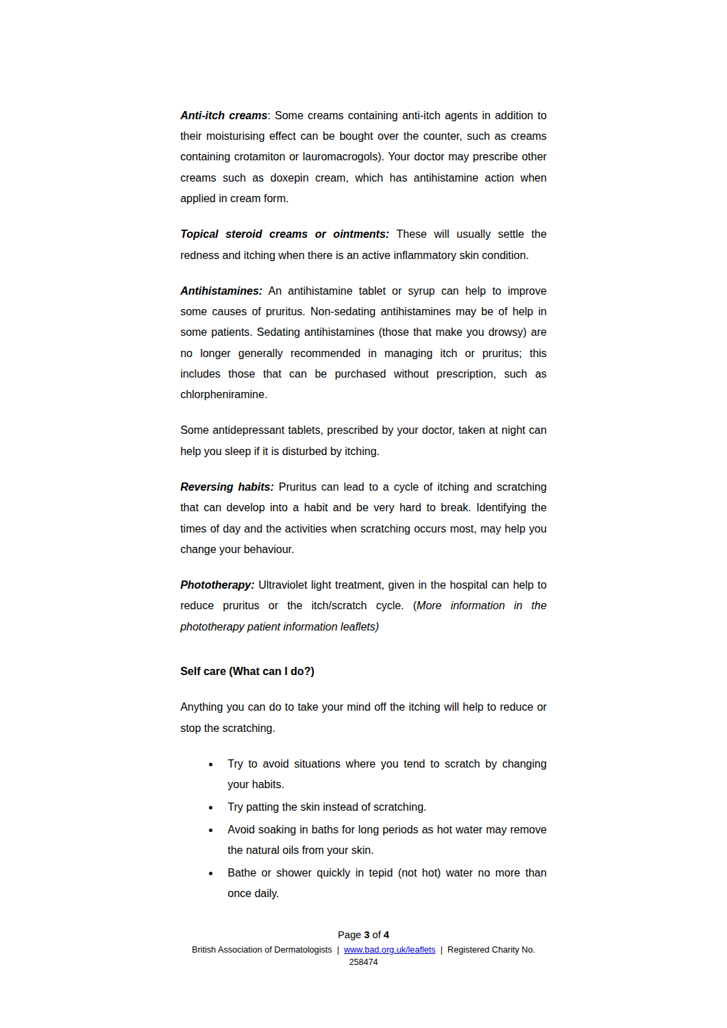Anti-itch creams: Some creams containing anti-itch agents in addition to their moisturising effect can be bought over the counter, such as creams containing crotamiton or lauromacrogols). Your doctor may prescribe other creams such as doxepin cream, which has antihistamine action when applied in cream form.
Topical steroid creams or ointments: These will usually settle the redness and itching when there is an active inflammatory skin condition.
Antihistamines: An antihistamine tablet or syrup can help to improve some causes of pruritus. Non-sedating antihistamines may be of help in some patients. Sedating antihistamines (those that make you drowsy) are no longer generally recommended in managing itch or pruritus; this includes those that can be purchased without prescription, such as chlorpheniramine.
Some antidepressant tablets, prescribed by your doctor, taken at night can help you sleep if it is disturbed by itching.
Reversing habits: Pruritus can lead to a cycle of itching and scratching that can develop into a habit and be very hard to break. Identifying the times of day and the activities when scratching occurs most, may help you change your behaviour.
Phototherapy: Ultraviolet light treatment, given in the hospital can help to reduce pruritus or the itch/scratch cycle. (More information in the phototherapy patient information leaflets)
Self care (What can I do?)
Anything you can do to take your mind off the itching will help to reduce or stop the scratching.
Try to avoid situations where you tend to scratch by changing your habits.
Try patting the skin instead of scratching.
Avoid soaking in baths for long periods as hot water may remove the natural oils from your skin.
Bathe or shower quickly in tepid (not hot) water no more than once daily.
Page 3 of 4
British Association of Dermatologists | www.bad.org.uk/leaflets | Registered Charity No. 258474